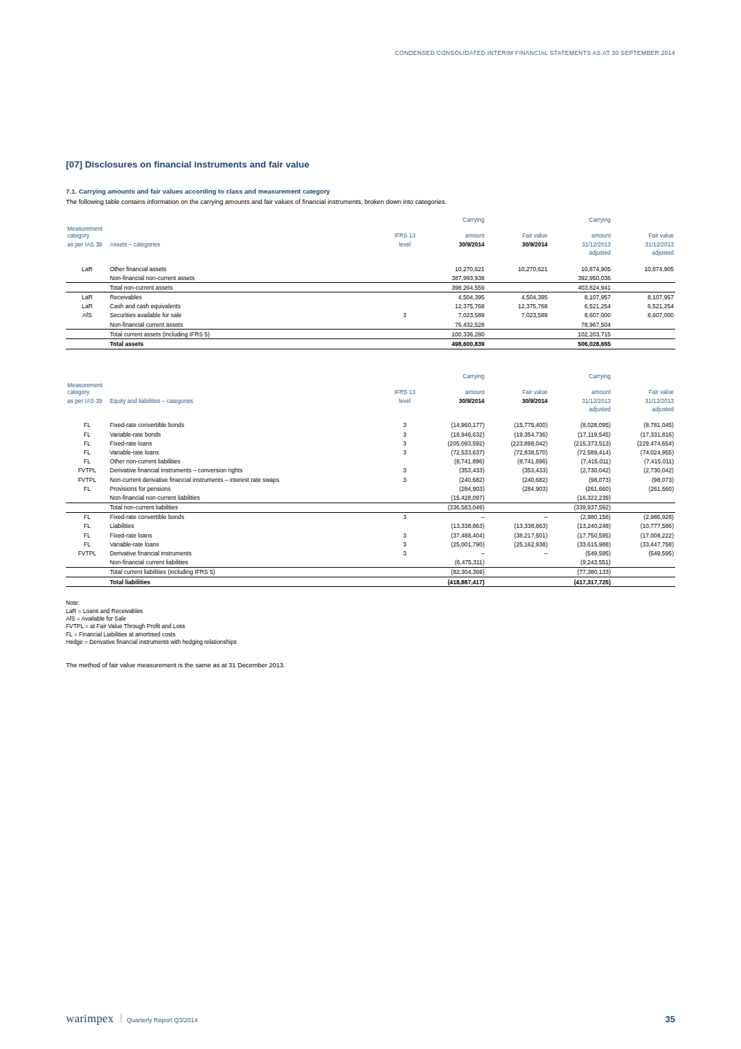CONDENSED CONSOLIDATED INTERIM FINANCIAL STATEMENTS AS AT 30 SEPTEMBER 2014
[07] Disclosures on financial instruments and fair value
7.1. Carrying amounts and fair values according to class and measurement category
The following table contains information on the carrying amounts and fair values of financial instruments, broken down into categories.
| | | | Carrying | | Carrying | |
| Measurement category | | IFRS 13 | amount | Fair value | amount | Fair value |
| as per IAS 39 | Assets – categories | level | 30/9/2014 | 30/9/2014 | 31/12/2013 | 31/12/2013 |
| | | | | | adjusted | adjusted |
| LaR | Other financial assets | | 10,270,621 | 10,270,621 | 10,874,905 | 10,874,905 |
| | Non-financial non-current assets | | 387,993,938 | | 392,950,036 | |
| | Total non-current assets | | 398,264,559 | | 403,824,941 | |
| LaR | Receivables | | 4,504,395 | 4,504,395 | 8,107,957 | 8,107,957 |
| LaR | Cash and cash equivalents | | 12,375,768 | 12,375,768 | 6,521,254 | 6,521,254 |
| AfS | Securities available for sale | 3 | 7,023,589 | 7,023,589 | 8,607,000 | 8,607,000 |
| | Non-financial current assets | | 76,432,528 | | 78,967,504 | |
| | Total current assets (including IFRS 5) | | 100,336,280 | | 102,203,715 | |
| | Total assets | | 498,600,839 | | 506,028,655 | |
| | | | Carrying | | Carrying | |
| Measurement category | | IFRS 13 | amount | Fair value | amount | Fair value |
| as per IAS 39 | Equity and liabilities – categories | level | 30/9/2014 | 30/9/2014 | 31/12/2013 | 31/12/2013 |
| | | | | | adjusted | adjusted |
| FL | Fixed-rate convertible bonds | 3 | (14,960,177) | (15,775,400) | (8,028,095) | (8,781,045) |
| FL | Variable-rate bonds | 3 | (18,946,632) | (19,354,736) | (17,119,545) | (17,331,816) |
| FL | Fixed-rate loans | 3 | (205,093,592) | (223,898,042) | (215,373,513) | (229,474,654) |
| FL | Variable-rate loans | 3 | (72,533,637) | (72,838,570) | (72,589,414) | (74,024,955) |
| FL | Other non-current liabilities | | (8,741,896) | (8,741,896) | (7,415,011) | (7,415,011) |
| FVTPL | Derivative financial instruments – conversion rights | 3 | (353,433) | (353,433) | (2,730,042) | (2,730,042) |
| FVTPL | Non-current derivative financial instruments – interest rate swaps | 3 | (240,682) | (240,682) | (98,073) | (98,073) |
| FL | Provisions for pensions | | (284,903) | (284,903) | (261,660) | (261,660) |
| | Non-financial non-current liabilities | | (15,428,097) | | (16,322,239) | |
| | Total non-current liabilities | | (336,583,049) | | (339,937,592) | |
| FL | Fixed-rate convertible bonds | 3 | – | – | (2,980,156) | (2,986,928) |
| FL | Liabilities | | (13,338,863) | (13,338,863) | (13,240,248) | (10,777,586) |
| FL | Fixed-rate loans | 3 | (37,488,404) | (38,217,501) | (17,750,595) | (17,008,222) |
| FL | Variable-rate loans | 3 | (25,001,790) | (25,162,938) | (33,615,988) | (33,447,758) |
| FVTPL | Derivative financial instruments | 3 | – | – | (549,595) | (549,595) |
| | Non-financial current liabilities | | (6,475,311) | | (9,243,551) | |
| | Total current liabilities (including IFRS 5) | | (82,304,369) | | (77,380,133) | |
| | Total liabilities | | (418,887,417) | | (417,317,725) | |
Note:
LaR = Loans and Receivables
AfS = Available for Sale
FVTPL = at Fair Value Through Profit and Loss
FL = Financial Liabilities at amortised costs
Hedge = Derivative financial instruments with hedging relationships
The method of fair value measurement is the same as at 31 December 2013.
warimpex Quarterly Report Q3/2014
35